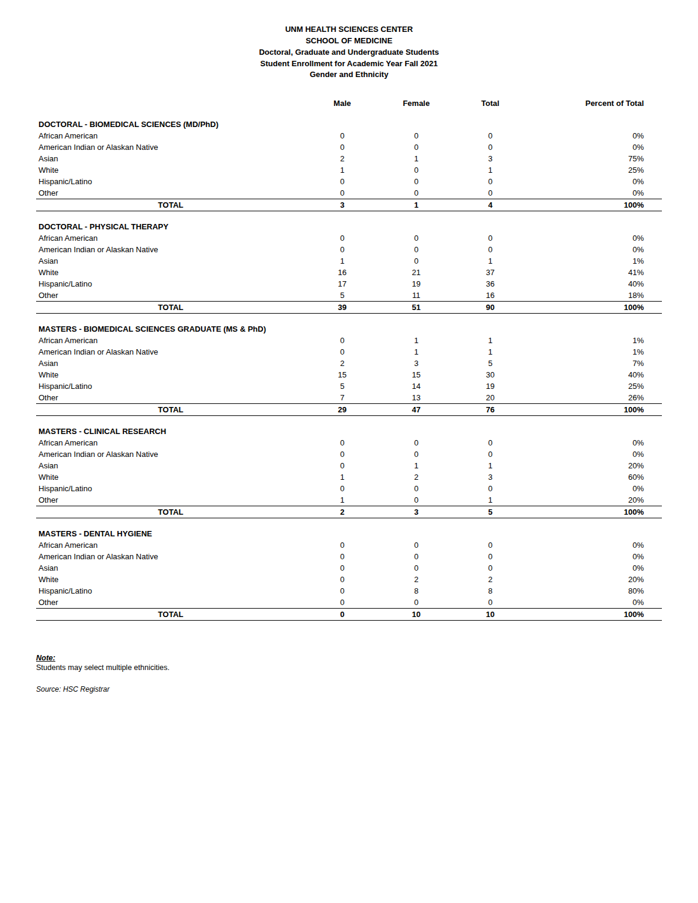UNM HEALTH SCIENCES CENTER
SCHOOL OF MEDICINE
Doctoral, Graduate and Undergraduate Students
Student Enrollment for Academic Year Fall 2021
Gender and Ethnicity
| | Male | Female | Total | Percent of Total |
| --- | --- | --- | --- | --- |
| DOCTORAL - BIOMEDICAL SCIENCES (MD/PhD) |
| African American | 0 | 0 | 0 | 0% |
| American Indian or Alaskan Native | 0 | 0 | 0 | 0% |
| Asian | 2 | 1 | 3 | 75% |
| White | 1 | 0 | 1 | 25% |
| Hispanic/Latino | 0 | 0 | 0 | 0% |
| Other | 0 | 0 | 0 | 0% |
| TOTAL | 3 | 1 | 4 | 100% |
| DOCTORAL - PHYSICAL THERAPY |
| African American | 0 | 0 | 0 | 0% |
| American Indian or Alaskan Native | 0 | 0 | 0 | 0% |
| Asian | 1 | 0 | 1 | 1% |
| White | 16 | 21 | 37 | 41% |
| Hispanic/Latino | 17 | 19 | 36 | 40% |
| Other | 5 | 11 | 16 | 18% |
| TOTAL | 39 | 51 | 90 | 100% |
| MASTERS - BIOMEDICAL SCIENCES GRADUATE (MS & PhD) |
| African American | 0 | 1 | 1 | 1% |
| American Indian or Alaskan Native | 0 | 1 | 1 | 1% |
| Asian | 2 | 3 | 5 | 7% |
| White | 15 | 15 | 30 | 40% |
| Hispanic/Latino | 5 | 14 | 19 | 25% |
| Other | 7 | 13 | 20 | 26% |
| TOTAL | 29 | 47 | 76 | 100% |
| MASTERS - CLINICAL RESEARCH |
| African American | 0 | 0 | 0 | 0% |
| American Indian or Alaskan Native | 0 | 0 | 0 | 0% |
| Asian | 0 | 1 | 1 | 20% |
| White | 1 | 2 | 3 | 60% |
| Hispanic/Latino | 0 | 0 | 0 | 0% |
| Other | 1 | 0 | 1 | 20% |
| TOTAL | 2 | 3 | 5 | 100% |
| MASTERS - DENTAL HYGIENE |
| African American | 0 | 0 | 0 | 0% |
| American Indian or Alaskan Native | 0 | 0 | 0 | 0% |
| Asian | 0 | 0 | 0 | 0% |
| White | 0 | 2 | 2 | 20% |
| Hispanic/Latino | 0 | 8 | 8 | 80% |
| Other | 0 | 0 | 0 | 0% |
| TOTAL | 0 | 10 | 10 | 100% |
Note:
Students may select multiple ethnicities.
Source: HSC Registrar